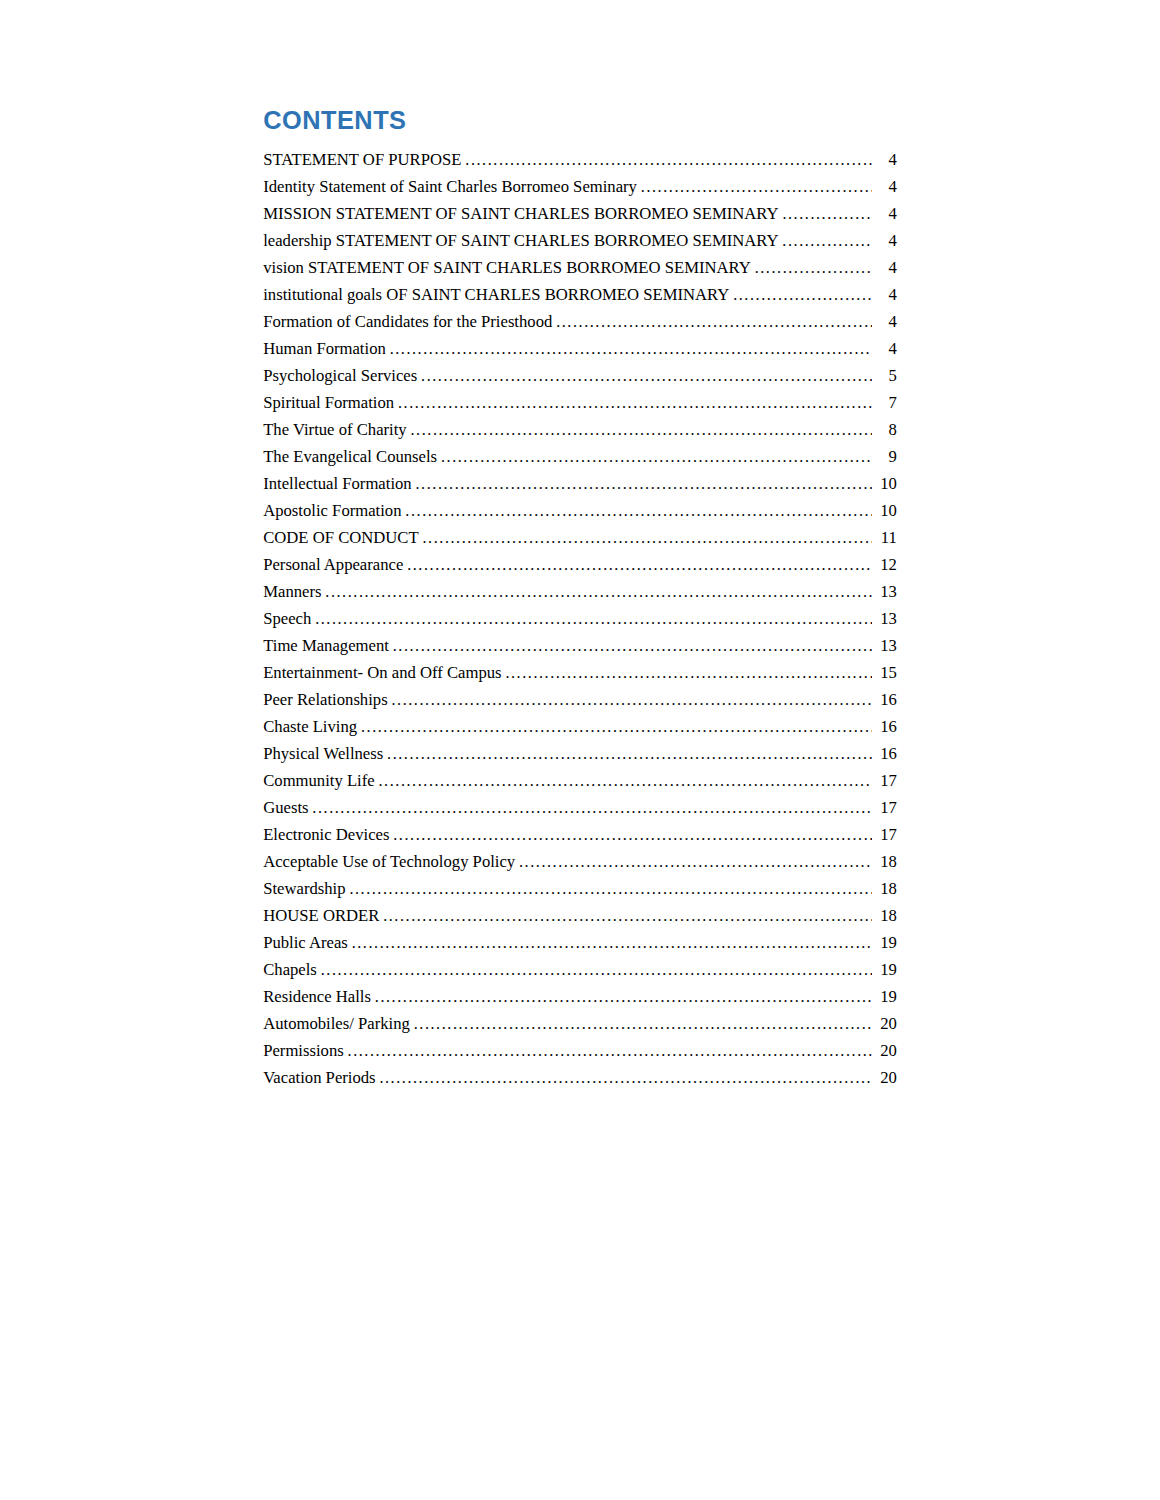Contents
STATEMENT OF PURPOSE................................................................................................................. 4
Identity Statement of Saint Charles Borromeo Seminary........................................................................... 4
MISSION STATEMENT OF SAINT CHARLES BORROMEO SEMINARY........................................ 4
leadership STATEMENT OF SAINT CHARLES BORROMEO SEMINARY....................................... 4
vision STATEMENT OF SAINT CHARLES BORROMEO SEMINARY............................................ 4
institutional goals OF SAINT CHARLES BORROMEO SEMINARY.................................................. 4
Formation of Candidates for the Priesthood.............................................................................................. 4
Human Formation................................................................................................................................... 4
Psychological Services............................................................................................................................. 5
Spiritual Formation.................................................................................................................................... 7
The Virtue of Charity............................................................................................................................... 8
The Evangelical Counsels......................................................................................................................... 9
Intellectual Formation.............................................................................................................................. 10
Apostolic Formation................................................................................................................................ 10
CODE OF CONDUCT................................................................................................................................. 11
Personal Appearance................................................................................................................................ 12
Manners................................................................................................................................................. 13
Speech................................................................................................................................................... 13
Time Management.................................................................................................................................. 13
Entertainment- On and Off Campus................................................................................................. 15
Peer Relationships................................................................................................................................... 16
Chaste Living......................................................................................................................................... 16
Physical Wellness................................................................................................................................... 16
Community Life..................................................................................................................................... 17
Guests................................................................................................................................................... 17
Electronic Devices.................................................................................................................................. 17
Acceptable Use of Technology Policy.............................................................................................. 18
Stewardship........................................................................................................................................... 18
HOUSE ORDER......................................................................................................................................... 18
Public Areas........................................................................................................................................... 19
Chapels.................................................................................................................................................. 19
Residence Halls....................................................................................................................................... 19
Automobiles/ Parking.............................................................................................................................. 20
Permissions........................................................................................................................................... 20
Vacation Periods..................................................................................................................................... 20